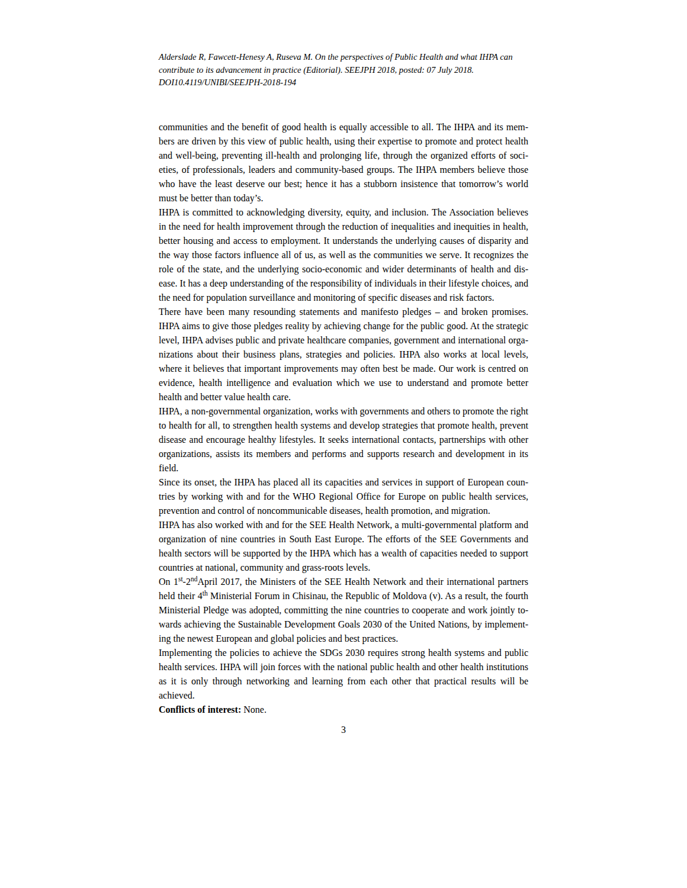Alderslade R, Fawcett-Henesy A, Ruseva M. On the perspectives of Public Health and what IHPA can contribute to its advancement in practice (Editorial). SEEJPH 2018, posted: 07 July 2018. DOI10.4119/UNIBI/SEEJPH-2018-194
communities and the benefit of good health is equally accessible to all. The IHPA and its members are driven by this view of public health, using their expertise to promote and protect health and well-being, preventing ill-health and prolonging life, through the organized efforts of societies, of professionals, leaders and community-based groups. The IHPA members believe those who have the least deserve our best; hence it has a stubborn insistence that tomorrow’s world must be better than today’s.
IHPA is committed to acknowledging diversity, equity, and inclusion. The Association believes in the need for health improvement through the reduction of inequalities and inequities in health, better housing and access to employment. It understands the underlying causes of disparity and the way those factors influence all of us, as well as the communities we serve. It recognizes the role of the state, and the underlying socio-economic and wider determinants of health and disease. It has a deep understanding of the responsibility of individuals in their lifestyle choices, and the need for population surveillance and monitoring of specific diseases and risk factors.
There have been many resounding statements and manifesto pledges – and broken promises. IHPA aims to give those pledges reality by achieving change for the public good. At the strategic level, IHPA advises public and private healthcare companies, government and international organizations about their business plans, strategies and policies. IHPA also works at local levels, where it believes that important improvements may often best be made. Our work is centred on evidence, health intelligence and evaluation which we use to understand and promote better health and better value health care.
IHPA, a non-governmental organization, works with governments and others to promote the right to health for all, to strengthen health systems and develop strategies that promote health, prevent disease and encourage healthy lifestyles. It seeks international contacts, partnerships with other organizations, assists its members and performs and supports research and development in its field.
Since its onset, the IHPA has placed all its capacities and services in support of European countries by working with and for the WHO Regional Office for Europe on public health services, prevention and control of noncommunicable diseases, health promotion, and migration.
IHPA has also worked with and for the SEE Health Network, a multi-governmental platform and organization of nine countries in South East Europe. The efforts of the SEE Governments and health sectors will be supported by the IHPA which has a wealth of capacities needed to support countries at national, community and grass-roots levels.
On 1st-2ndApril 2017, the Ministers of the SEE Health Network and their international partners held their 4th Ministerial Forum in Chisinau, the Republic of Moldova (v). As a result, the fourth Ministerial Pledge was adopted, committing the nine countries to cooperate and work jointly towards achieving the Sustainable Development Goals 2030 of the United Nations, by implementing the newest European and global policies and best practices.
Implementing the policies to achieve the SDGs 2030 requires strong health systems and public health services. IHPA will join forces with the national public health and other health institutions as it is only through networking and learning from each other that practical results will be achieved.
Conflicts of interest: None.
3